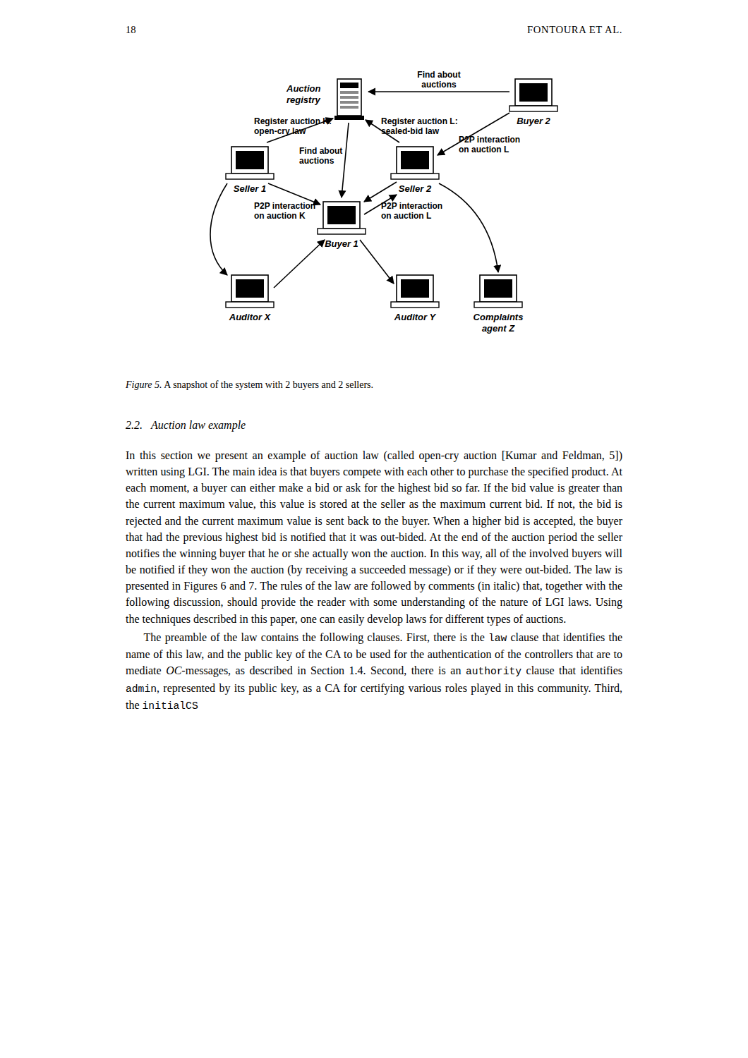18 FONTOURA ET AL.
Figure 5 diagram: a snapshot of the auction system with two buyers and two sellers A schematic showing an auction registry at top center, Buyer 2 at top right, Seller 1 at left, Seller 2 at right of center, Buyer 1 at center bottom, Auditor X at lower left, Auditor Y at lower center-right, and Complaints agent Z at lower right. Arrows indicate registration of auctions, finding out about auctions, and peer-to-peer interactions. Auction registry Buyer 2 Seller 1 Seller 2 Buyer 1 Auditor X Auditor Y Complaints agent Z Find about auctions Register auction K: open-cry law Register auction L: sealed-bid law Find about auctions P2P interaction on auction K P2P interaction on auction L P2P interaction on auction L
Figure 5. A snapshot of the system with 2 buyers and 2 sellers.
2.2. Auction law example
In this section we present an example of auction law (called open-cry auction [Kumar and Feldman, 5]) written using LGI. The main idea is that buyers compete with each other to purchase the specified product. At each moment, a buyer can either make a bid or ask for the highest bid so far. If the bid value is greater than the current maximum value, this value is stored at the seller as the maximum current bid. If not, the bid is rejected and the current maximum value is sent back to the buyer. When a higher bid is accepted, the buyer that had the previous highest bid is notified that it was out-bided. At the end of the auction period the seller notifies the winning buyer that he or she actually won the auction. In this way, all of the involved buyers will be notified if they won the auction (by receiving a succeeded message) or if they were out-bided. The law is presented in Figures 6 and 7. The rules of the law are followed by comments (in italic) that, together with the following discussion, should provide the reader with some understanding of the nature of LGI laws. Using the techniques described in this paper, one can easily develop laws for different types of auctions.
The preamble of the law contains the following clauses. First, there is the law clause that identifies the name of this law, and the public key of the CA to be used for the authentication of the controllers that are to mediate OC-messages, as described in Section 1.4. Second, there is an authority clause that identifies admin, represented by its public key, as a CA for certifying various roles played in this community. Third, the initialCS